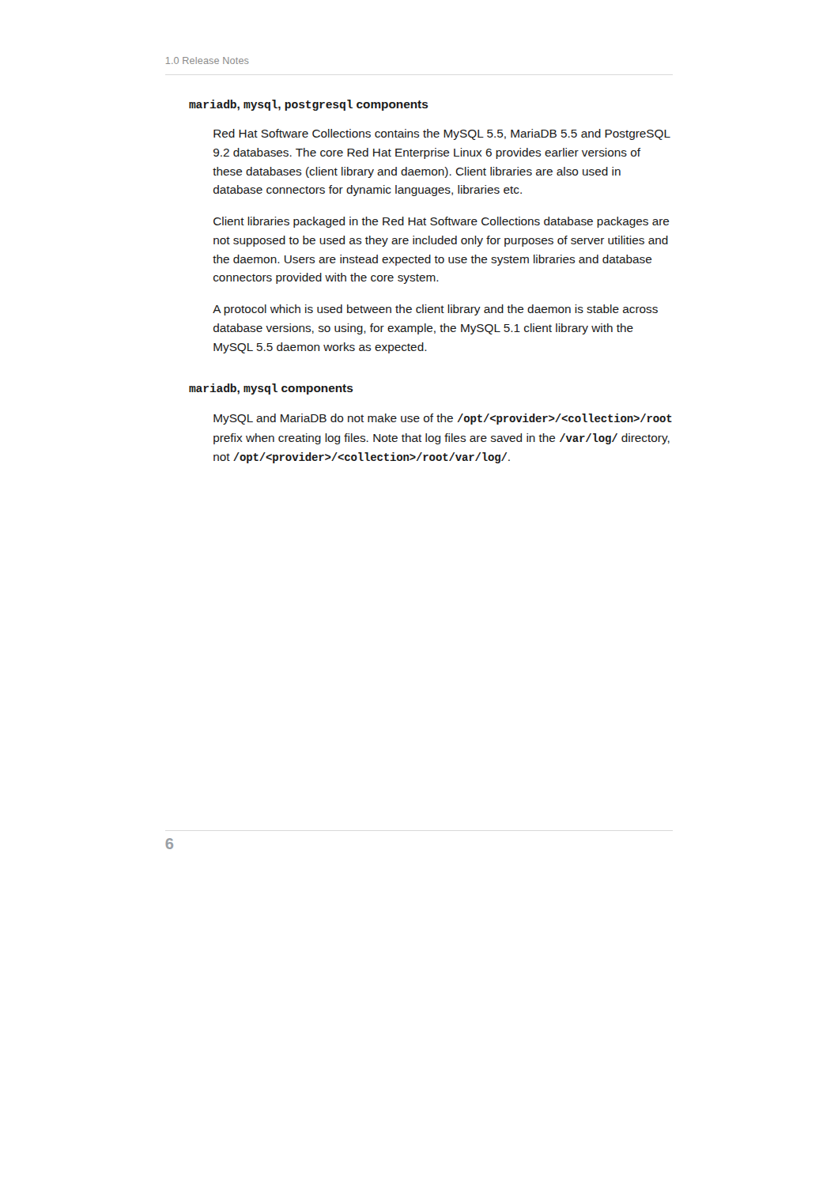1.0 Release Notes
mariadb, mysql, postgresql components
Red Hat Software Collections contains the MySQL 5.5, MariaDB 5.5 and PostgreSQL 9.2 databases. The core Red Hat Enterprise Linux 6 provides earlier versions of these databases (client library and daemon). Client libraries are also used in database connectors for dynamic languages, libraries etc.
Client libraries packaged in the Red Hat Software Collections database packages are not supposed to be used as they are included only for purposes of server utilities and the daemon. Users are instead expected to use the system libraries and database connectors provided with the core system.
A protocol which is used between the client library and the daemon is stable across database versions, so using, for example, the MySQL 5.1 client library with the MySQL 5.5 daemon works as expected.
mariadb, mysql components
MySQL and MariaDB do not make use of the /opt/<provider>/<collection>/root prefix when creating log files. Note that log files are saved in the /var/log/ directory, not /opt/<provider>/<collection>/root/var/log/.
6